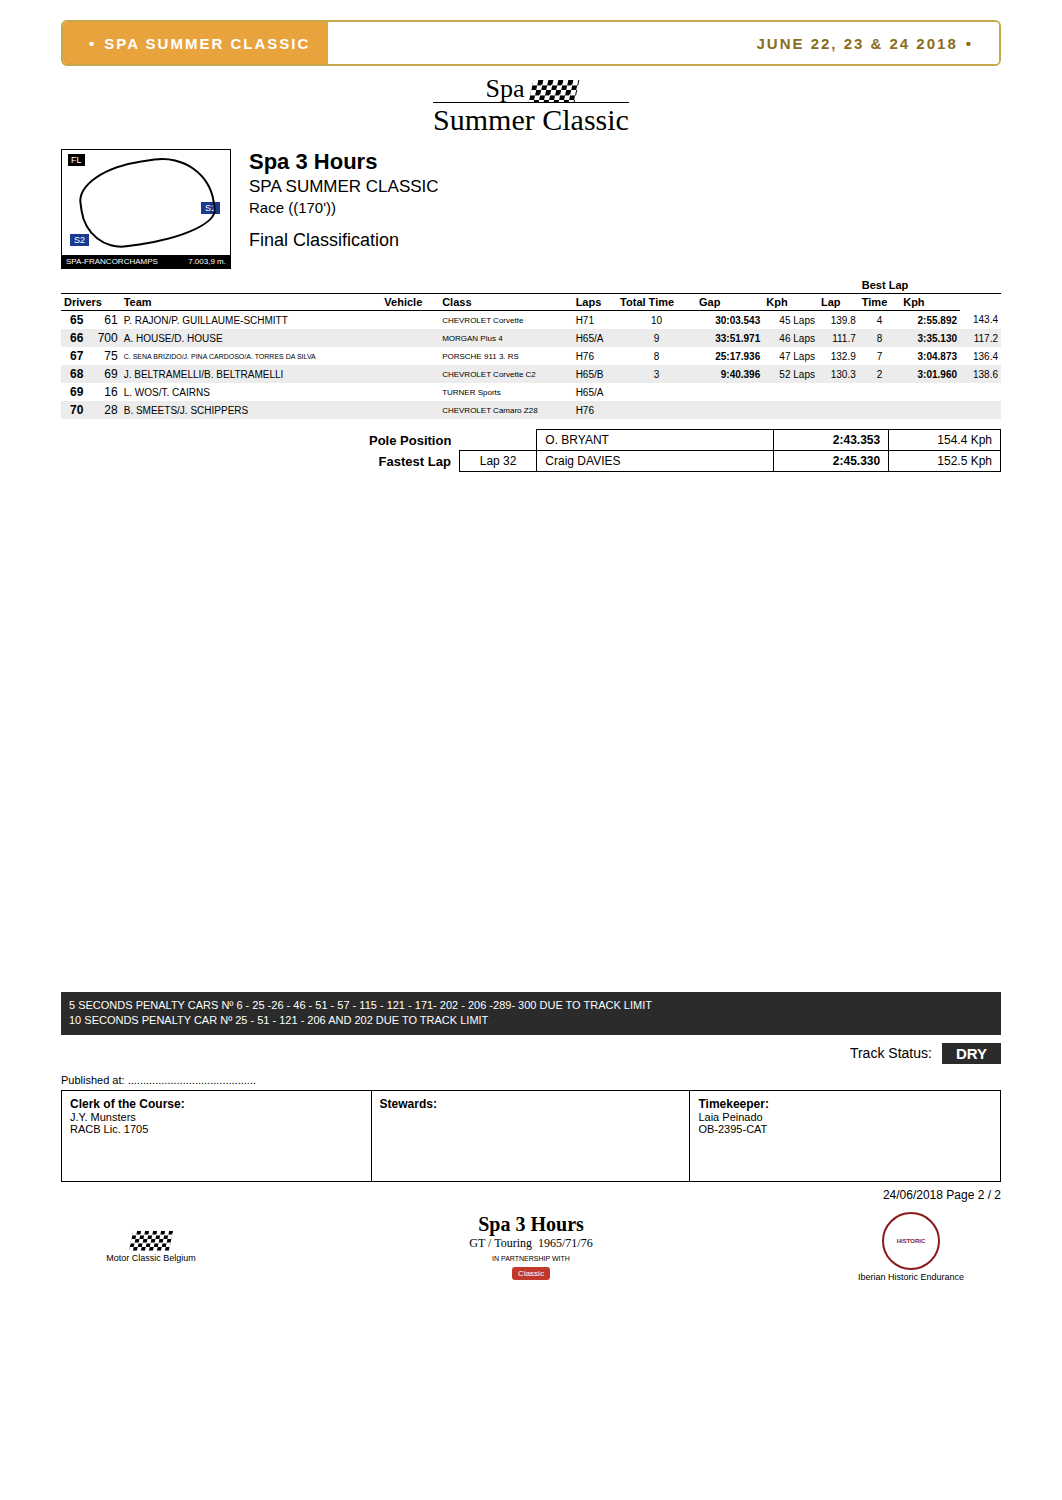•SPA SUMMER CLASSIC
JUNE 22, 23 & 24 2018•
Spa
Summer Classic
FL S1 S2
SPA-FRANCORCHAMPS 7.003,9 m.
Spa 3 Hours
SPA SUMMER CLASSIC
Race ((170'))
Final Classification
| | | | | | | | | | Best Lap |
| --- | --- | --- | --- | --- | --- | --- | --- | --- | --- |
| Drivers | Team | Vehicle | Class | Laps | Total Time | Gap | Kph | Lap | Time | Kph |
| 65 | 61 | P. RAJON/P. GUILLAUME-SCHMITT | | CHEVROLET Corvette | H71 | 10 | 30:03.543 | 45 Laps | 139.8 | 4 | 2:55.892 | 143.4 |
| 66 | 700 | A. HOUSE/D. HOUSE | | MORGAN Plus 4 | H65/A | 9 | 33:51.971 | 46 Laps | 111.7 | 8 | 3:35.130 | 117.2 |
| 67 | 75 | C. SENA BRIZIDO/J. PINA CARDOSO/A. TORRES DA SILVA | | PORSCHE 911 3. RS | H76 | 8 | 25:17.936 | 47 Laps | 132.9 | 7 | 3:04.873 | 136.4 |
| 68 | 69 | J. BELTRAMELLI/B. BELTRAMELLI | | CHEVROLET Corvette C2 | H65/B | 3 | 9:40.396 | 52 Laps | 130.3 | 2 | 3:01.960 | 138.6 |
| 69 | 16 | L. WOS/T. CAIRNS | | TURNER Sports | H65/A | | | | | | | |
| 70 | 28 | B. SMEETS/J. SCHIPPERS | | CHEVROLET Camaro Z28 | H76 | | | | | | | |
| Pole Position | | O. BRYANT | 2:43.353 | 154.4 Kph |
| Fastest Lap | Lap 32 | Craig DAVIES | 2:45.330 | 152.5 Kph |
5 SECONDS PENALTY CARS Nº 6 - 25 -26 - 46 - 51 - 57 - 115 - 121 - 171- 202 - 206 -289- 300 DUE TO TRACK LIMIT
10 SECONDS PENALTY CAR Nº 25 - 51 - 121 - 206 AND 202 DUE TO TRACK LIMIT
Track Status: DRY
Published at: ..........................................
Clerk of the Course:
J.Y. Munsters
RACB Lic. 1705
Stewards:
Timekeeper:
Laia Peinado
OB-2395-CAT
24/06/2018 Page 2 / 2
Motor Classic Belgium
Spa 3 Hours
GT / Touring 1965/71/76
IN PARTNERSHIP WITH
Classic
Iberian Historic Endurance